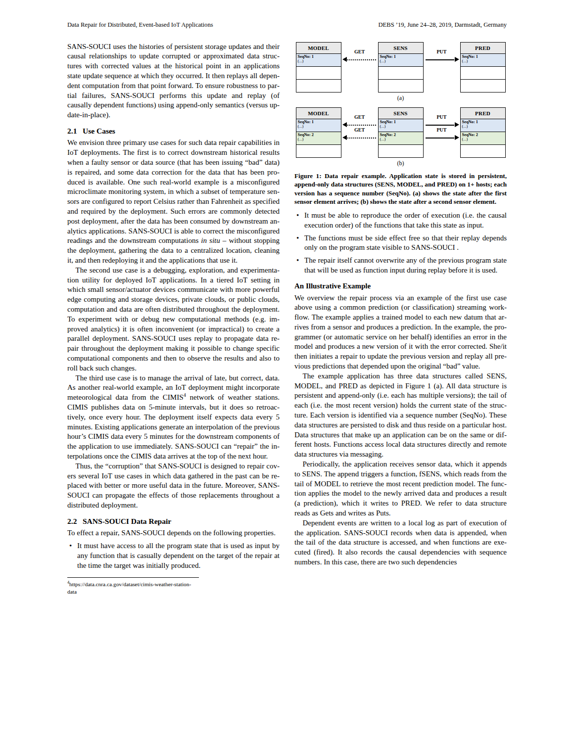Data Repair for Distributed, Event-based IoT Applications
DEBS ’19, June 24–28, 2019, Darmstadt, Germany
SANS-SOUCI uses the histories of persistent storage updates and their causal relationships to update corrupted or approximated data structures with corrected values at the historical point in an applications state update sequence at which they occurred. It then replays all dependent computation from that point forward. To ensure robustness to partial failures, SANS-SOUCI performs this update and replay (of causally dependent functions) using append-only semantics (versus update-in-place).
2.1 Use Cases
We envision three primary use cases for such data repair capabilities in IoT deployments. The first is to correct downstream historical results when a faulty sensor or data source (that has been issuing “bad” data) is repaired, and some data correction for the data that has been produced is available. One such real-world example is a misconfigured microclimate monitoring system, in which a subset of temperature sensors are configured to report Celsius rather than Fahrenheit as specified and required by the deployment. Such errors are commonly detected post deployment, after the data has been consumed by downstream analytics applications. SANS-SOUCI is able to correct the misconfigured readings and the downstream computations in situ – without stopping the deployment, gathering the data to a centralized location, cleaning it, and then redeploying it and the applications that use it.
The second use case is a debugging, exploration, and experimentation utility for deployed IoT applications. In a tiered IoT setting in which small sensor/actuator devices communicate with more powerful edge computing and storage devices, private clouds, or public clouds, computation and data are often distributed throughout the deployment. To experiment with or debug new computational methods (e.g. improved analytics) it is often inconvenient (or impractical) to create a parallel deployment. SANS-SOUCI uses replay to propagate data repair throughout the deployment making it possible to change specific computational components and then to observe the results and also to roll back such changes.
The third use case is to manage the arrival of late, but correct, data. As another real-world example, an IoT deployment might incorporate meteorological data from the CIMIS4 network of weather stations. CIMIS publishes data on 5-minute intervals, but it does so retroactively, once every hour. The deployment itself expects data every 5 minutes. Existing applications generate an interpolation of the previous hour’s CIMIS data every 5 minutes for the downstream components of the application to use immediately. SANS-SOUCI can “repair” the interpolations once the CIMIS data arrives at the top of the next hour.
Thus, the “corruption” that SANS-SOUCI is designed to repair covers several IoT use cases in which data gathered in the past can be replaced with better or more useful data in the future. Moreover, SANS-SOUCI can propagate the effects of those replacements throughout a distributed deployment.
2.2 SANS-SOUCI Data Repair
To effect a repair, SANS-SOUCI depends on the following properties.
It must have access to all the program state that is used as input by any function that is casually dependent on the target of the repair at the time the target was initially produced.
4https://data.cnra.ca.gov/dataset/cimis-weather-station-data
MODEL
SeqNo: 1(...)
GET
SENS
SeqNo: 1(...)
PUT
PRED
SeqNo: 1(...)
(a)
MODEL
SeqNo: 1(...)
SeqNo: 2(...)
GET
GET
SENS
SeqNo: 1(...)
SeqNo: 2(...)
PUT
PUT
PRED
SeqNo: 1(...)
SeqNo: 2(...)
(b)
Figure 1: Data repair example. Application state is stored in persistent, append-only data structures (SENS, MODEL, and PRED) on 1+ hosts; each version has a sequence number (SeqNo). (a) shows the state after the first sensor element arrives; (b) shows the state after a second sensor element.
It must be able to reproduce the order of execution (i.e. the causal execution order) of the functions that take this state as input.
The functions must be side effect free so that their replay depends only on the program state visible to SANS-SOUCI .
The repair itself cannot overwrite any of the previous program state that will be used as function input during replay before it is used.
An Illustrative Example
We overview the repair process via an example of the first use case above using a common prediction (or classification) streaming workflow. The example applies a trained model to each new datum that arrives from a sensor and produces a prediction. In the example, the programmer (or automatic service on her behalf) identifies an error in the model and produces a new version of it with the error corrected. She/it then initiates a repair to update the previous version and replay all previous predictions that depended upon the original “bad” value.
The example application has three data structures called SENS, MODEL, and PRED as depicted in Figure 1 (a). All data structure is persistent and append-only (i.e. each has multiple versions); the tail of each (i.e. the most recent version) holds the current state of the structure. Each version is identified via a sequence number (SeqNo). These data structures are persisted to disk and thus reside on a particular host. Data structures that make up an application can be on the same or different hosts. Functions access local data structures directly and remote data structures via messaging.
Periodically, the application receives sensor data, which it appends to SENS. The append triggers a function, fSENS, which reads from the tail of MODEL to retrieve the most recent prediction model. The function applies the model to the newly arrived data and produces a result (a prediction), which it writes to PRED. We refer to data structure reads as Gets and writes as Puts.
Dependent events are written to a local log as part of execution of the application. SANS-SOUCI records when data is appended, when the tail of the data structure is accessed, and when functions are executed (fired). It also records the causal dependencies with sequence numbers. In this case, there are two such dependencies